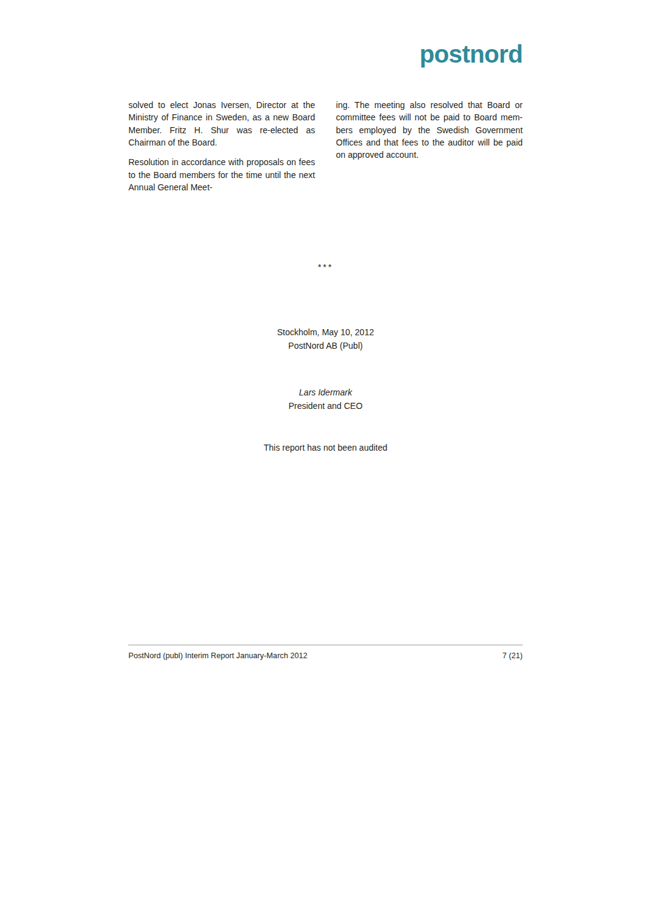postnord
solved to elect Jonas Iversen, Director at the Ministry of Finance in Sweden, as a new Board Member. Fritz H. Shur was re-elected as Chairman of the Board.
Resolution in accordance with proposals on fees to the Board members for the time until the next Annual General Meet-
ing. The meeting also resolved that Board or committee fees will not be paid to Board members employed by the Swedish Government Offices and that fees to the auditor will be paid on approved account.
***
Stockholm, May 10, 2012
PostNord AB (Publ)
Lars Idermark
President and CEO
This report has not been audited
PostNord (publ) Interim Report January-March 2012 7 (21)